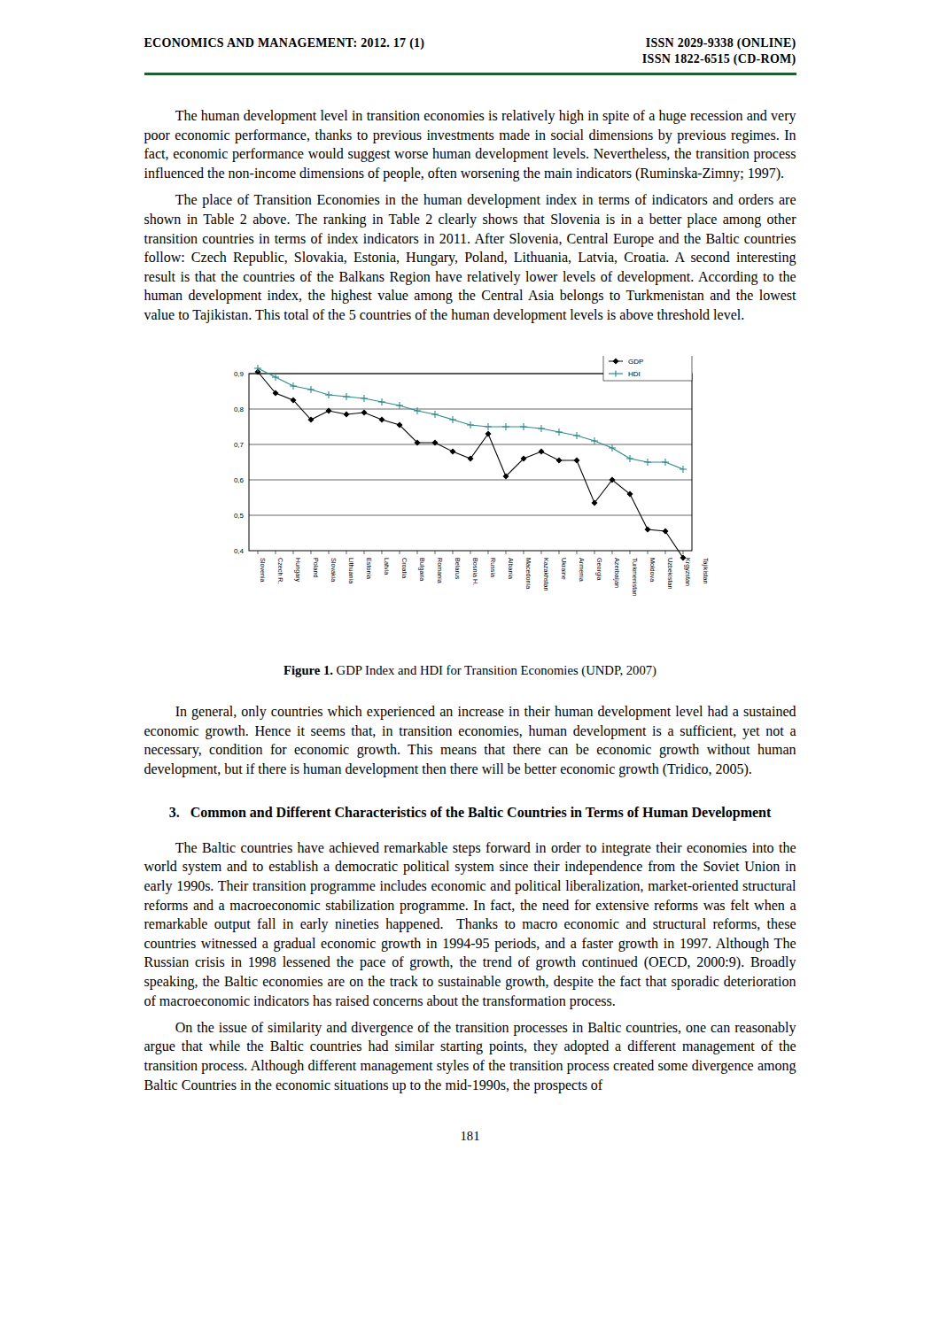ECONOMICS AND MANAGEMENT: 2012. 17 (1)
ISSN 2029-9338 (ONLINE)
ISSN 1822-6515 (CD-ROM)
The human development level in transition economies is relatively high in spite of a huge recession and very poor economic performance, thanks to previous investments made in social dimensions by previous regimes. In fact, economic performance would suggest worse human development levels. Nevertheless, the transition process influenced the non-income dimensions of people, often worsening the main indicators (Ruminska-Zimny; 1997).
The place of Transition Economies in the human development index in terms of indicators and orders are shown in Table 2 above. The ranking in Table 2 clearly shows that Slovenia is in a better place among other transition countries in terms of index indicators in 2011. After Slovenia, Central Europe and the Baltic countries follow: Czech Republic, Slovakia, Estonia, Hungary, Poland, Lithuania, Latvia, Croatia. A second interesting result is that the countries of the Balkans Region have relatively lower levels of development. According to the human development index, the highest value among the Central Asia belongs to Turkmenistan and the lowest value to Tajikistan. This total of the 5 countries of the human development levels is above threshold level.
0,9 0,8 0,7 0,6 0,5 0,4 GDP HDI Slovenia Czech R. Hungary Poland Slovakia Lithuania Estonia Latvia Croatia Bulgaria Romania Belarus Bosnia H. Russia Albania Macedonia Kazakhstan Ukraine Armenia Georgia Azerbaijan Turkmenistan Moldova Uzbekistan Krgyzstan Tajikistan
Figure 1. GDP Index and HDI for Transition Economies (UNDP, 2007)
In general, only countries which experienced an increase in their human development level had a sustained economic growth. Hence it seems that, in transition economies, human development is a sufficient, yet not a necessary, condition for economic growth. This means that there can be economic growth without human development, but if there is human development then there will be better economic growth (Tridico, 2005).
3. Common and Different Characteristics of the Baltic Countries in Terms of Human Development
The Baltic countries have achieved remarkable steps forward in order to integrate their economies into the world system and to establish a democratic political system since their independence from the Soviet Union in early 1990s. Their transition programme includes economic and political liberalization, market-oriented structural reforms and a macroeconomic stabilization programme. In fact, the need for extensive reforms was felt when a remarkable output fall in early nineties happened. Thanks to macro economic and structural reforms, these countries witnessed a gradual economic growth in 1994-95 periods, and a faster growth in 1997. Although The Russian crisis in 1998 lessened the pace of growth, the trend of growth continued (OECD, 2000:9). Broadly speaking, the Baltic economies are on the track to sustainable growth, despite the fact that sporadic deterioration of macroeconomic indicators has raised concerns about the transformation process.
On the issue of similarity and divergence of the transition processes in Baltic countries, one can reasonably argue that while the Baltic countries had similar starting points, they adopted a different management of the transition process. Although different management styles of the transition process created some divergence among Baltic Countries in the economic situations up to the mid-1990s, the prospects of
181